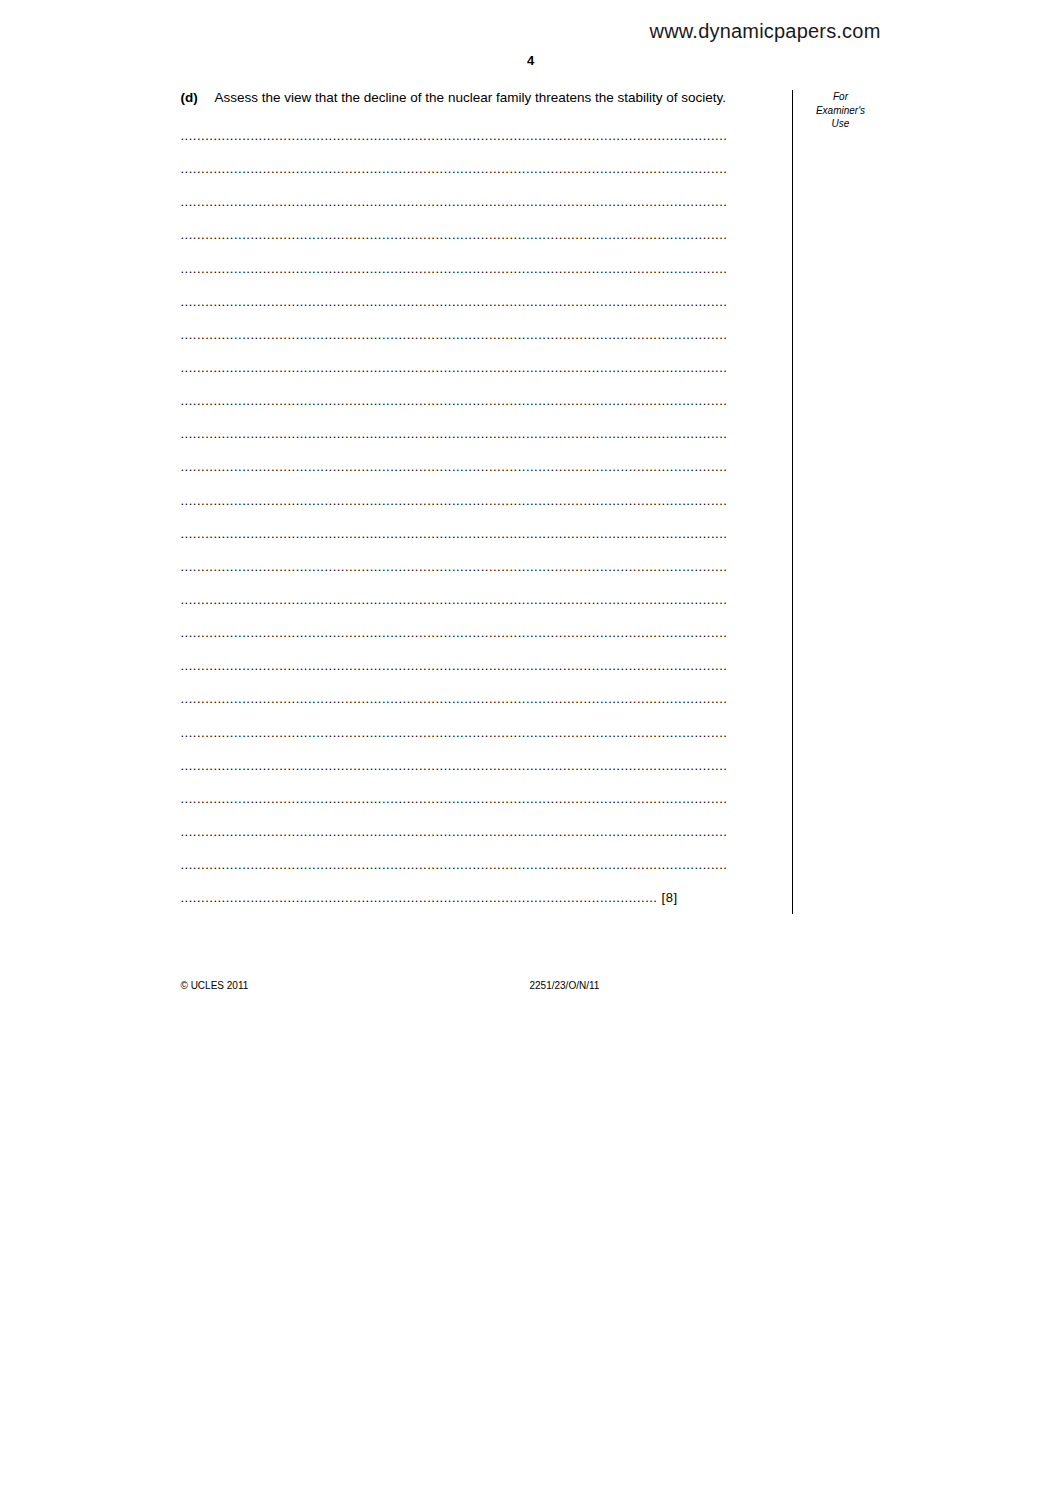www.dynamicpapers.com
4
(d)
Assess the view that the decline of the nuclear family threatens the stability of society.
.....................................................................................................................................
.....................................................................................................................................
.....................................................................................................................................
.....................................................................................................................................
.....................................................................................................................................
.....................................................................................................................................
.....................................................................................................................................
.....................................................................................................................................
.....................................................................................................................................
.....................................................................................................................................
.....................................................................................................................................
.....................................................................................................................................
.....................................................................................................................................
.....................................................................................................................................
.....................................................................................................................................
.....................................................................................................................................
.....................................................................................................................................
.....................................................................................................................................
.....................................................................................................................................
.....................................................................................................................................
.....................................................................................................................................
.....................................................................................................................................
.....................................................................................................................................
.................................................................................................................... [8]
For
Examiner's
Use
© UCLES 2011
2251/23/O/N/11